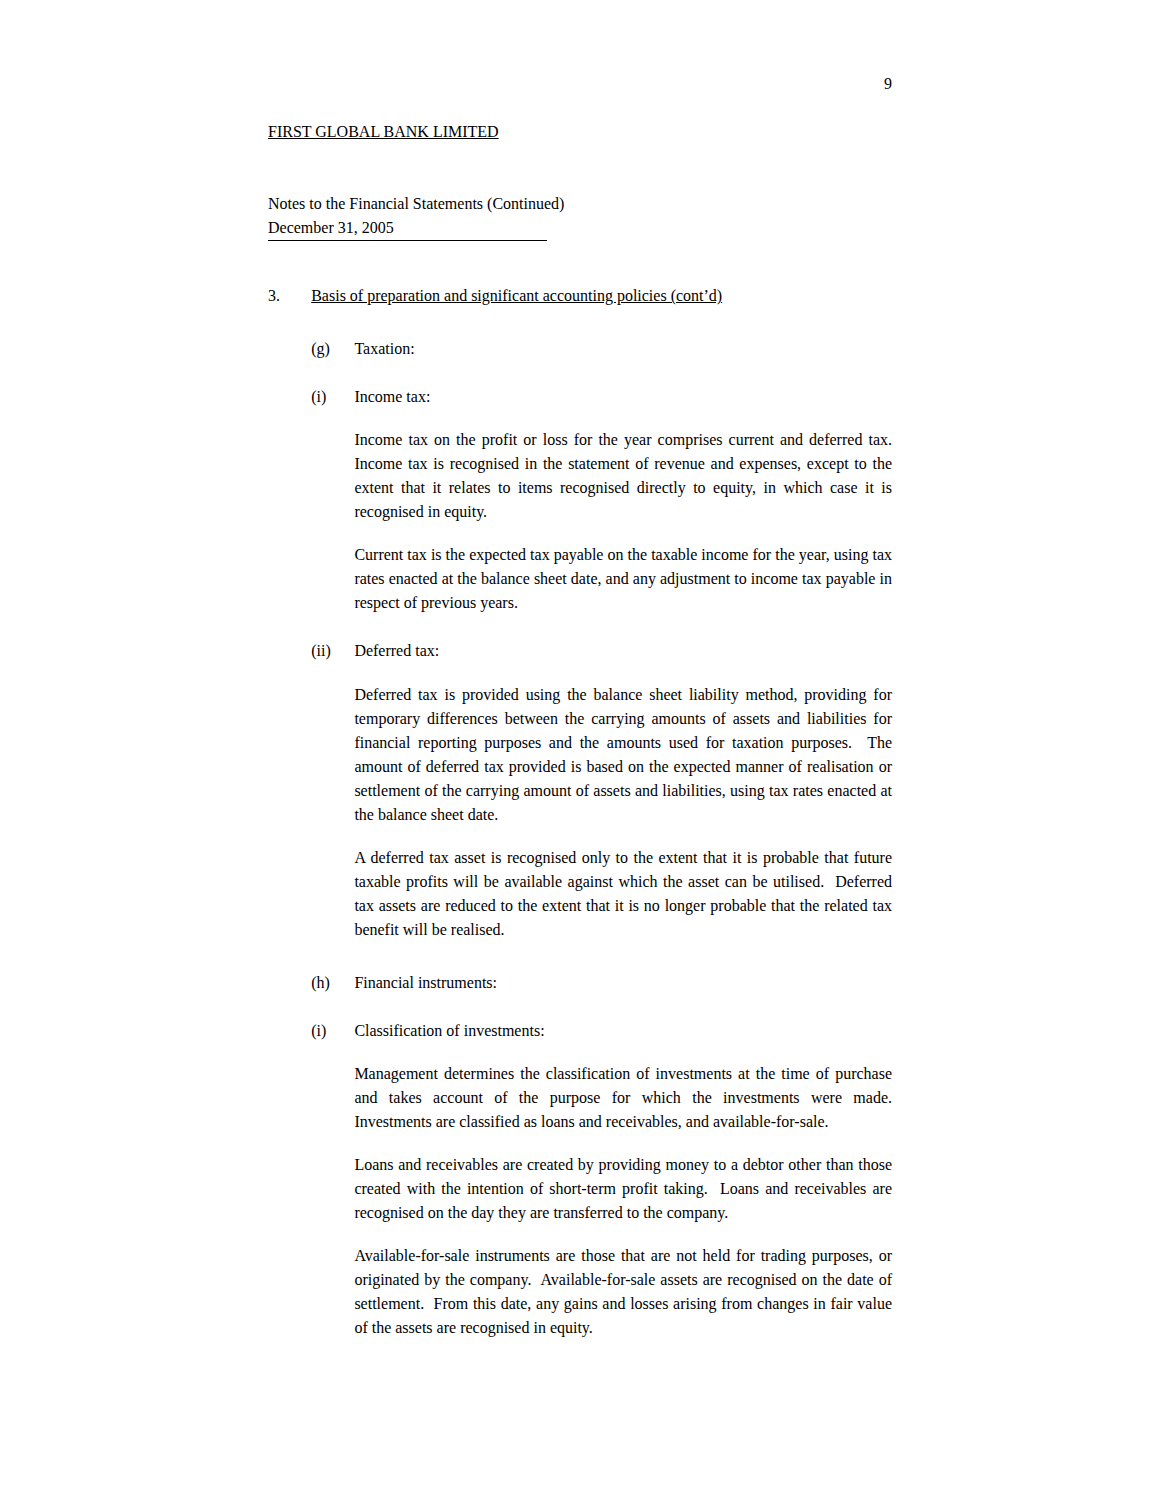9
FIRST GLOBAL BANK LIMITED
Notes to the Financial Statements (Continued)
December 31, 2005
3. Basis of preparation and significant accounting policies (cont’d)
(g) Taxation:
(i) Income tax:
Income tax on the profit or loss for the year comprises current and deferred tax. Income tax is recognised in the statement of revenue and expenses, except to the extent that it relates to items recognised directly to equity, in which case it is recognised in equity.
Current tax is the expected tax payable on the taxable income for the year, using tax rates enacted at the balance sheet date, and any adjustment to income tax payable in respect of previous years.
(ii) Deferred tax:
Deferred tax is provided using the balance sheet liability method, providing for temporary differences between the carrying amounts of assets and liabilities for financial reporting purposes and the amounts used for taxation purposes. The amount of deferred tax provided is based on the expected manner of realisation or settlement of the carrying amount of assets and liabilities, using tax rates enacted at the balance sheet date.
A deferred tax asset is recognised only to the extent that it is probable that future taxable profits will be available against which the asset can be utilised. Deferred tax assets are reduced to the extent that it is no longer probable that the related tax benefit will be realised.
(h) Financial instruments:
(i) Classification of investments:
Management determines the classification of investments at the time of purchase and takes account of the purpose for which the investments were made. Investments are classified as loans and receivables, and available-for-sale.
Loans and receivables are created by providing money to a debtor other than those created with the intention of short-term profit taking. Loans and receivables are recognised on the day they are transferred to the company.
Available-for-sale instruments are those that are not held for trading purposes, or originated by the company. Available-for-sale assets are recognised on the date of settlement. From this date, any gains and losses arising from changes in fair value of the assets are recognised in equity.